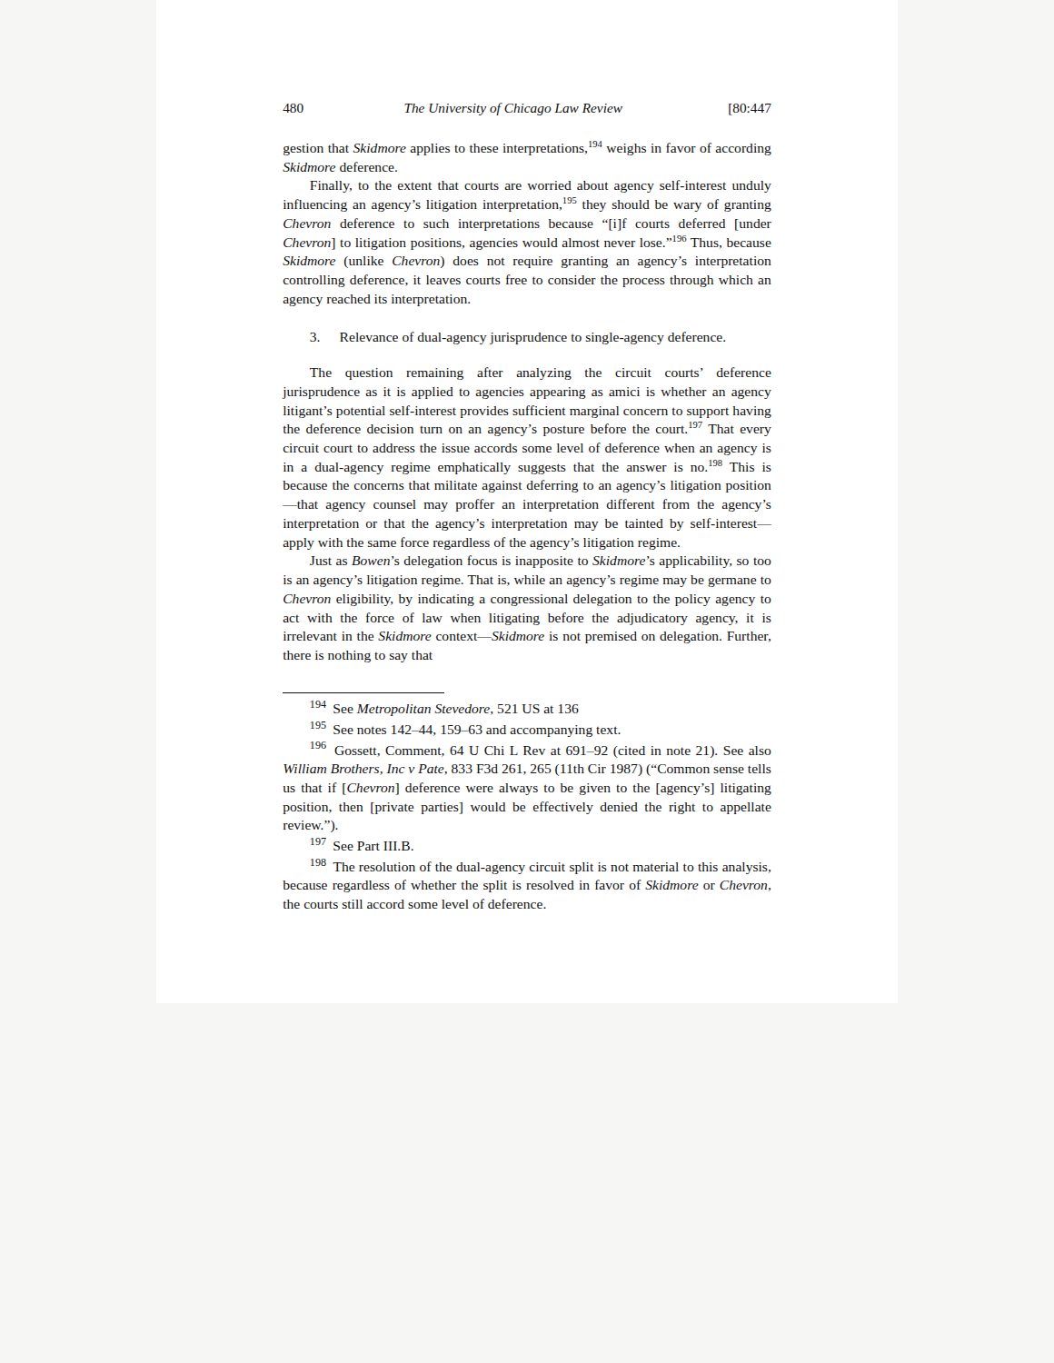480
The University of Chicago Law Review
[80:447
gestion that Skidmore applies to these interpretations,194 weighs in favor of according Skidmore deference.
Finally, to the extent that courts are worried about agency self-interest unduly influencing an agency’s litigation interpretation,195 they should be wary of granting Chevron deference to such interpretations because “[i]f courts deferred [under Chevron] to litigation positions, agencies would almost never lose.”196 Thus, because Skidmore (unlike Chevron) does not require granting an agency’s interpretation controlling deference, it leaves courts free to consider the process through which an agency reached its interpretation.
3.
Relevance of dual-agency jurisprudence to single-agency deference.
The question remaining after analyzing the circuit courts’ deference jurisprudence as it is applied to agencies appearing as amici is whether an agency litigant’s potential self-interest provides sufficient marginal concern to support having the deference decision turn on an agency’s posture before the court.197 That every circuit court to address the issue accords some level of deference when an agency is in a dual-agency regime emphatically suggests that the answer is no.198 This is because the concerns that militate against deferring to an agency’s litigation position—that agency counsel may proffer an interpretation different from the agency’s interpretation or that the agency’s interpretation may be tainted by self-interest—apply with the same force regardless of the agency’s litigation regime.
Just as Bowen’s delegation focus is inapposite to Skidmore’s applicability, so too is an agency’s litigation regime. That is, while an agency’s regime may be germane to Chevron eligibility, by indicating a congressional delegation to the policy agency to act with the force of law when litigating before the adjudicatory agency, it is irrelevant in the Skidmore context—Skidmore is not premised on delegation. Further, there is nothing to say that
194 See Metropolitan Stevedore, 521 US at 136
195 See notes 142–44, 159–63 and accompanying text.
196 Gossett, Comment, 64 U Chi L Rev at 691–92 (cited in note 21). See also William Brothers, Inc v Pate, 833 F3d 261, 265 (11th Cir 1987) (“Common sense tells us that if [Chevron] deference were always to be given to the [agency’s] litigating position, then [private parties] would be effectively denied the right to appellate review.”).
197 See Part III.B.
198 The resolution of the dual-agency circuit split is not material to this analysis, because regardless of whether the split is resolved in favor of Skidmore or Chevron, the courts still accord some level of deference.